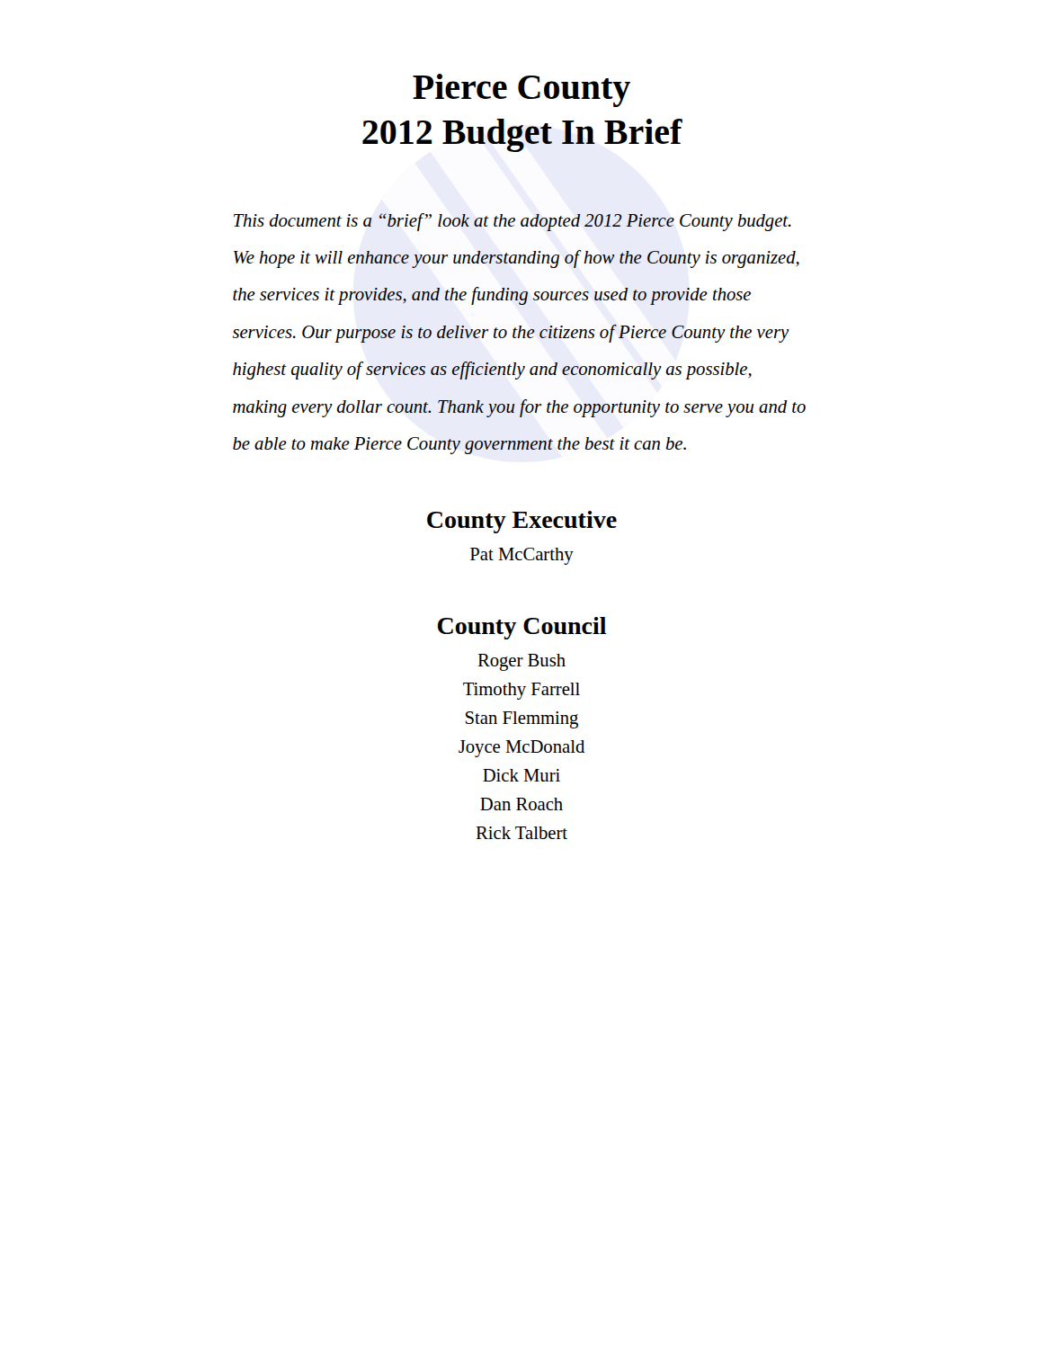Pierce County2012 Budget In Brief
This document is a “brief” look at the adopted 2012 Pierce County budget. We hope it will enhance your understanding of how the County is organized, the services it provides, and the funding sources used to provide those services. Our purpose is to deliver to the citizens of Pierce County the very highest quality of services as efficiently and economically as possible, making every dollar count. Thank you for the opportunity to serve you and to be able to make Pierce County government the best it can be.
County Executive
Pat McCarthy
County Council
Roger Bush
Timothy Farrell
Stan Flemming
Joyce McDonald
Dick Muri
Dan Roach
Rick Talbert